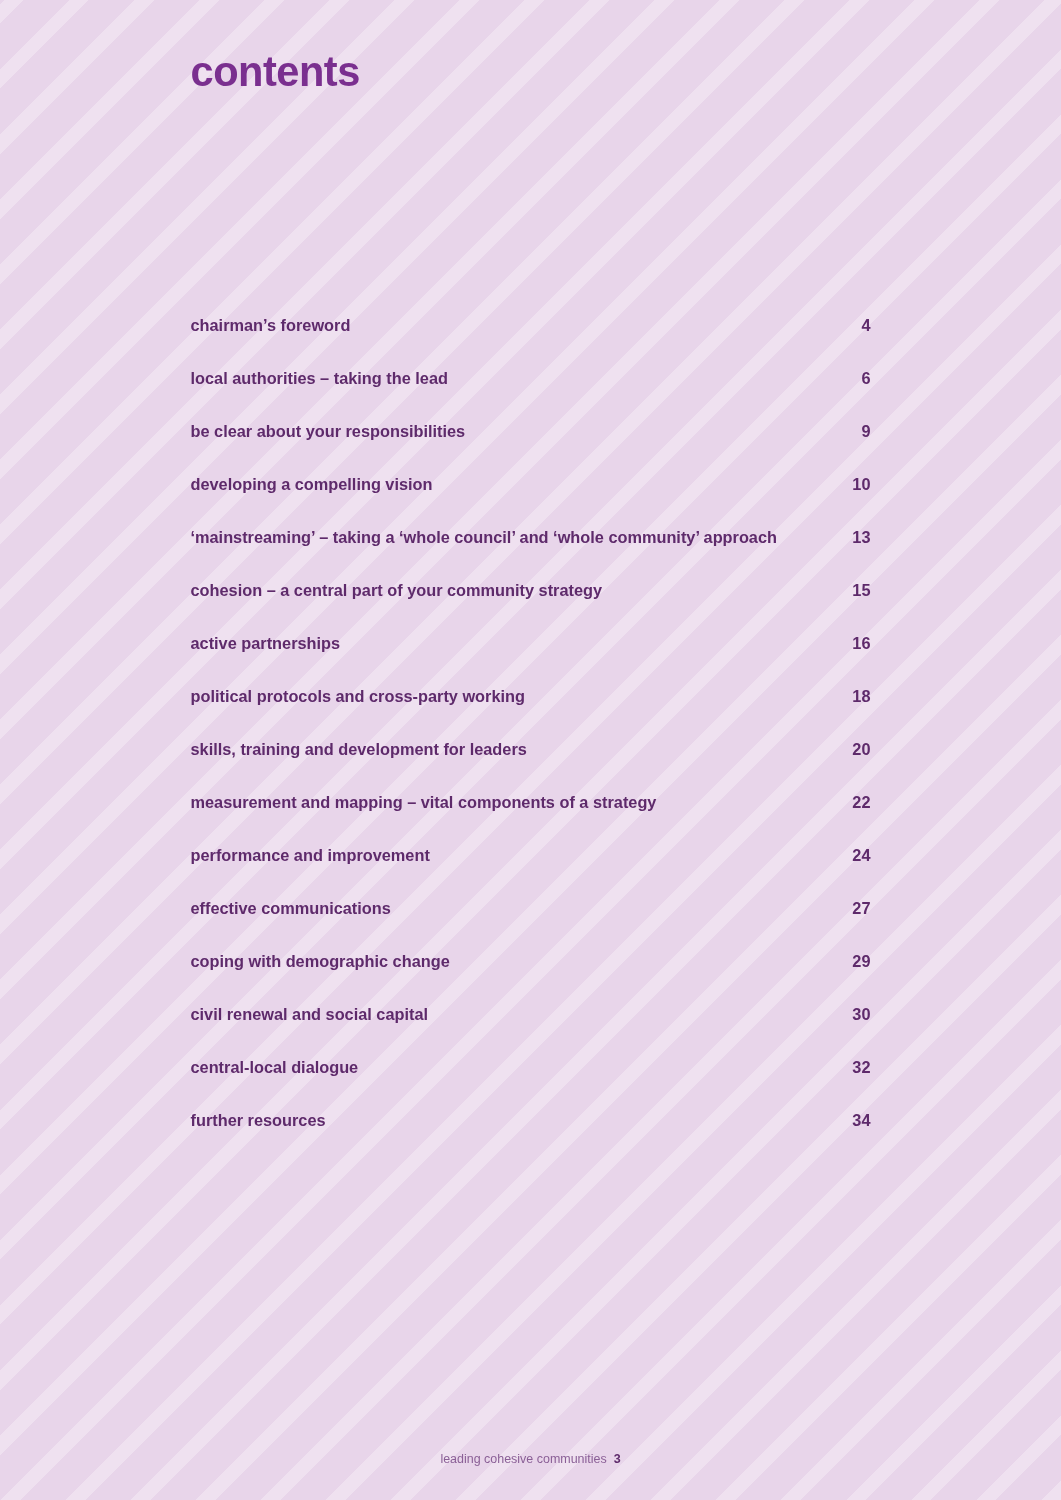contents
chairman’s foreword 4
local authorities – taking the lead 6
be clear about your responsibilities 9
developing a compelling vision 10
‘mainstreaming’ – taking a ‘whole council’ and ‘whole community’ approach 13
cohesion – a central part of your community strategy 15
active partnerships 16
political protocols and cross-party working 18
skills, training and development for leaders 20
measurement and mapping – vital components of a strategy 22
performance and improvement 24
effective communications 27
coping with demographic change 29
civil renewal and social capital 30
central-local dialogue 32
further resources 34
leading cohesive communities 3